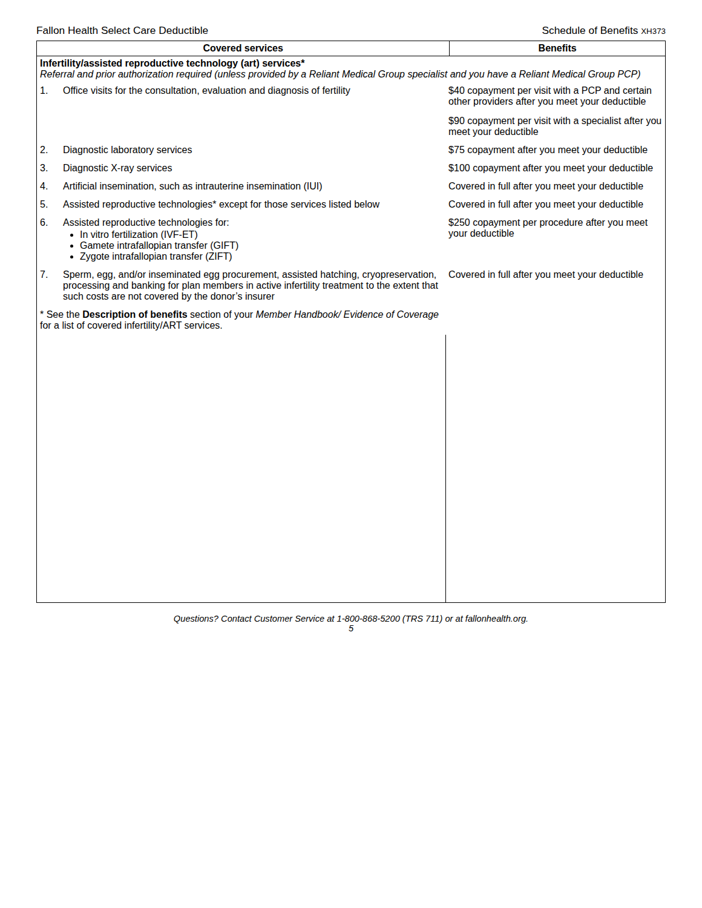Fallon Health Select Care Deductible
Schedule of Benefits XH373
| Covered services | Benefits |
| --- | --- |
| Infertility/assisted reproductive technology (art) services* Referral and prior authorization required (unless provided by a Reliant Medical Group specialist and you have a Reliant Medical Group PCP) |
| / 1. / Office visits for the consultation, evaluation and diagnosis of fertility / $40 copayment per visit with a PCP and certain other providers after you meet your deductible $90 copayment per visit with a specialist after you meet your deductible / / 2. / Diagnostic laboratory services / $75 copayment after you meet your deductible / / 3. / Diagnostic X-ray services / $100 copayment after you meet your deductible / / 4. / Artificial insemination, such as intrauterine insemination (IUI) / Covered in full after you meet your deductible / / 5. / Assisted reproductive technologies* except for those services listed below / Covered in full after you meet your deductible / / 6. / Assisted reproductive technologies for: In vitro fertilization (IVF-ET) Gamete intrafallopian transfer (GIFT) Zygote intrafallopian transfer (ZIFT) / $250 copayment per procedure after you meet your deductible / / 7. / Sperm, egg, and/or inseminated egg procurement, assisted hatching, cryopreservation, processing and banking for plan members in active infertility treatment to the extent that such costs are not covered by the donor’s insurer / Covered in full after you meet your deductible / / * See the Description of benefits section of your Member Handbook/ Evidence of Coverage for a list of covered infertility/ART services. / / |
Questions? Contact Customer Service at 1-800-868-5200 (TRS 711) or at fallonhealth.org.
5